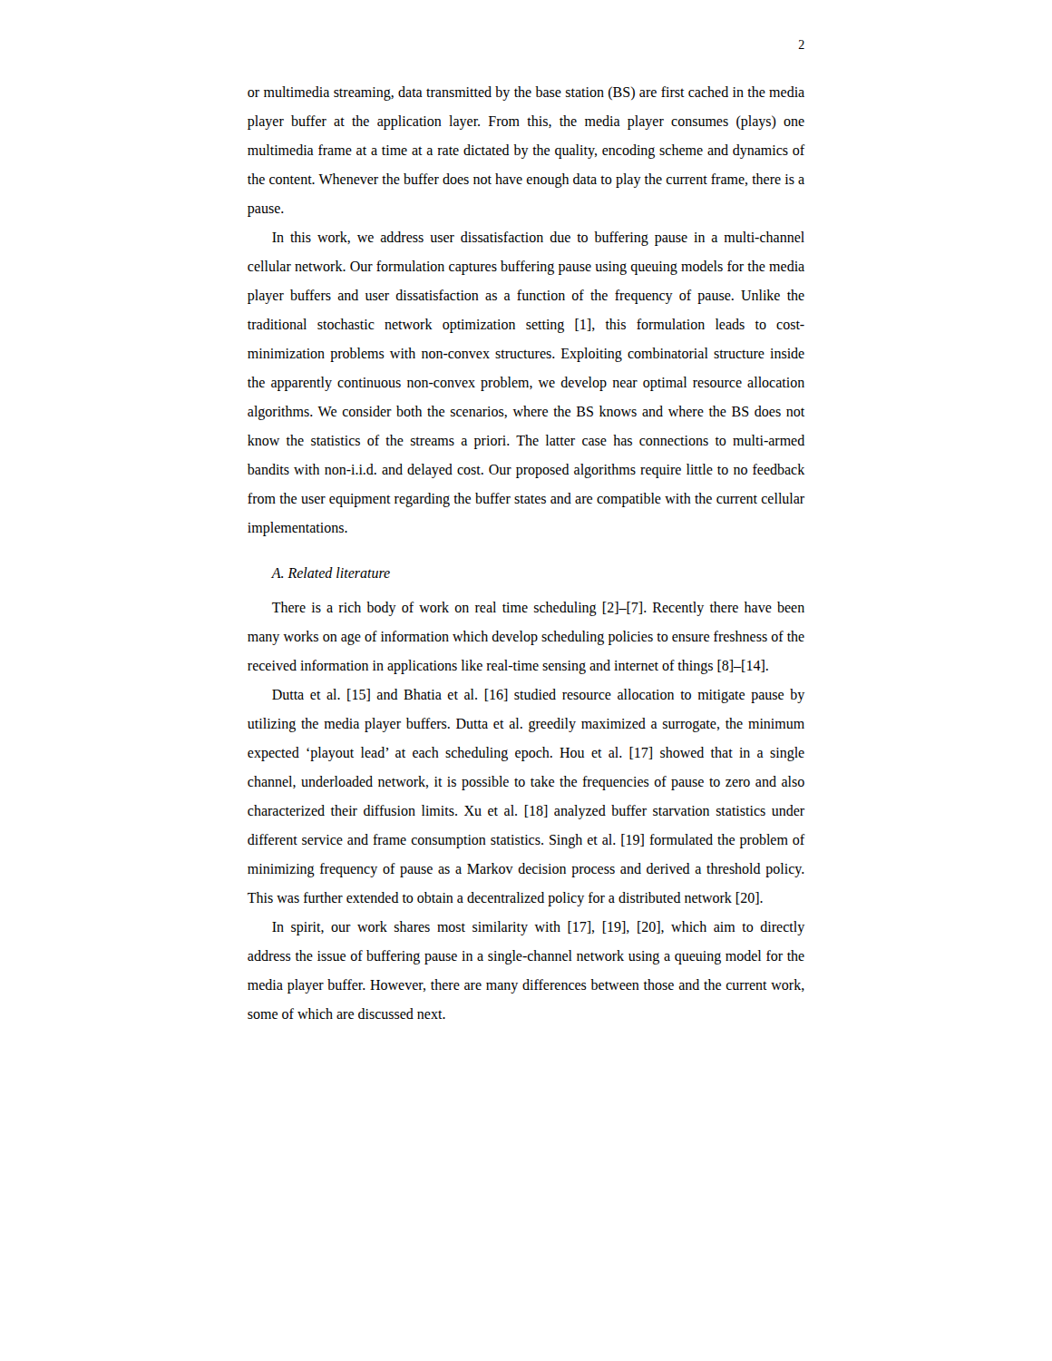2
or multimedia streaming, data transmitted by the base station (BS) are first cached in the media player buffer at the application layer. From this, the media player consumes (plays) one multimedia frame at a time at a rate dictated by the quality, encoding scheme and dynamics of the content. Whenever the buffer does not have enough data to play the current frame, there is a pause.
In this work, we address user dissatisfaction due to buffering pause in a multi-channel cellular network. Our formulation captures buffering pause using queuing models for the media player buffers and user dissatisfaction as a function of the frequency of pause. Unlike the traditional stochastic network optimization setting [1], this formulation leads to cost-minimization problems with non-convex structures. Exploiting combinatorial structure inside the apparently continuous non-convex problem, we develop near optimal resource allocation algorithms. We consider both the scenarios, where the BS knows and where the BS does not know the statistics of the streams a priori. The latter case has connections to multi-armed bandits with non-i.i.d. and delayed cost. Our proposed algorithms require little to no feedback from the user equipment regarding the buffer states and are compatible with the current cellular implementations.
A. Related literature
There is a rich body of work on real time scheduling [2]–[7]. Recently there have been many works on age of information which develop scheduling policies to ensure freshness of the received information in applications like real-time sensing and internet of things [8]–[14].
Dutta et al. [15] and Bhatia et al. [16] studied resource allocation to mitigate pause by utilizing the media player buffers. Dutta et al. greedily maximized a surrogate, the minimum expected ‘playout lead’ at each scheduling epoch. Hou et al. [17] showed that in a single channel, underloaded network, it is possible to take the frequencies of pause to zero and also characterized their diffusion limits. Xu et al. [18] analyzed buffer starvation statistics under different service and frame consumption statistics. Singh et al. [19] formulated the problem of minimizing frequency of pause as a Markov decision process and derived a threshold policy. This was further extended to obtain a decentralized policy for a distributed network [20].
In spirit, our work shares most similarity with [17], [19], [20], which aim to directly address the issue of buffering pause in a single-channel network using a queuing model for the media player buffer. However, there are many differences between those and the current work, some of which are discussed next.